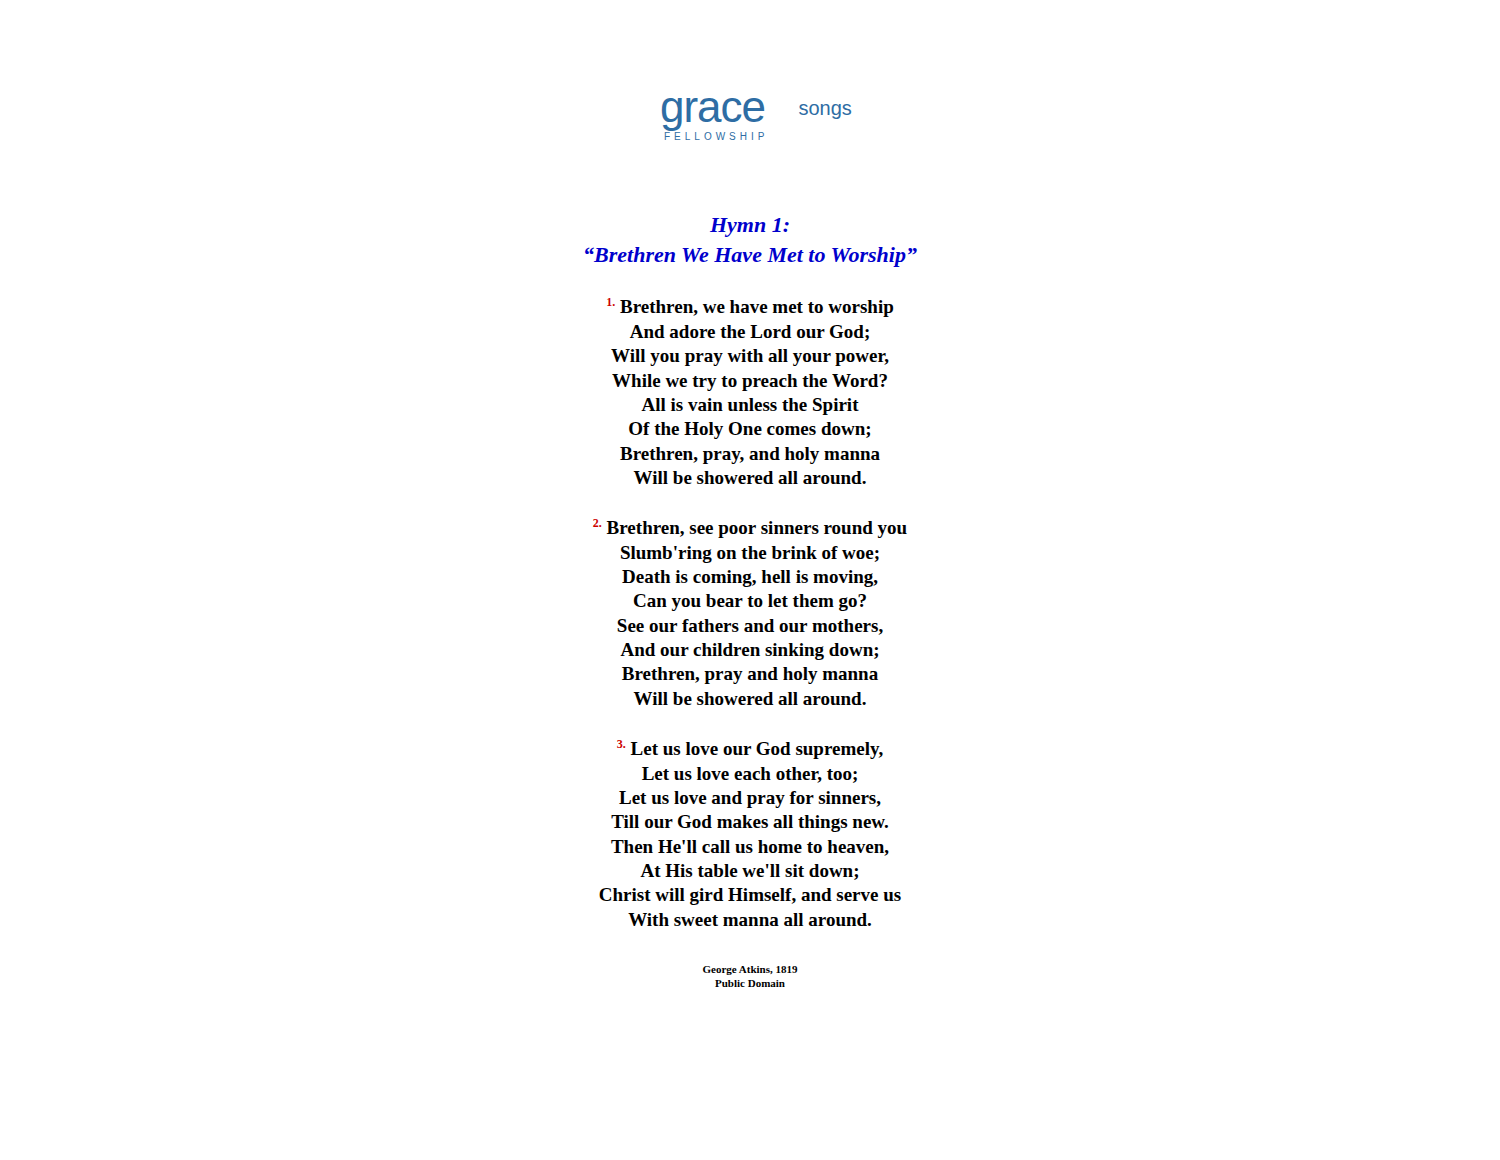grace
FELLOWSHIP
songs
Hymn 1:
“Brethren We Have Met to Worship”
1. Brethren, we have met to worship
And adore the Lord our God;
Will you pray with all your power,
While we try to preach the Word?
All is vain unless the Spirit
Of the Holy One comes down;
Brethren, pray, and holy manna
Will be showered all around.
2. Brethren, see poor sinners round you
Slumb'ring on the brink of woe;
Death is coming, hell is moving,
Can you bear to let them go?
See our fathers and our mothers,
And our children sinking down;
Brethren, pray and holy manna
Will be showered all around.
3. Let us love our God supremely,
Let us love each other, too;
Let us love and pray for sinners,
Till our God makes all things new.
Then He'll call us home to heaven,
At His table we'll sit down;
Christ will gird Himself, and serve us
With sweet manna all around.
George Atkins, 1819
Public Domain